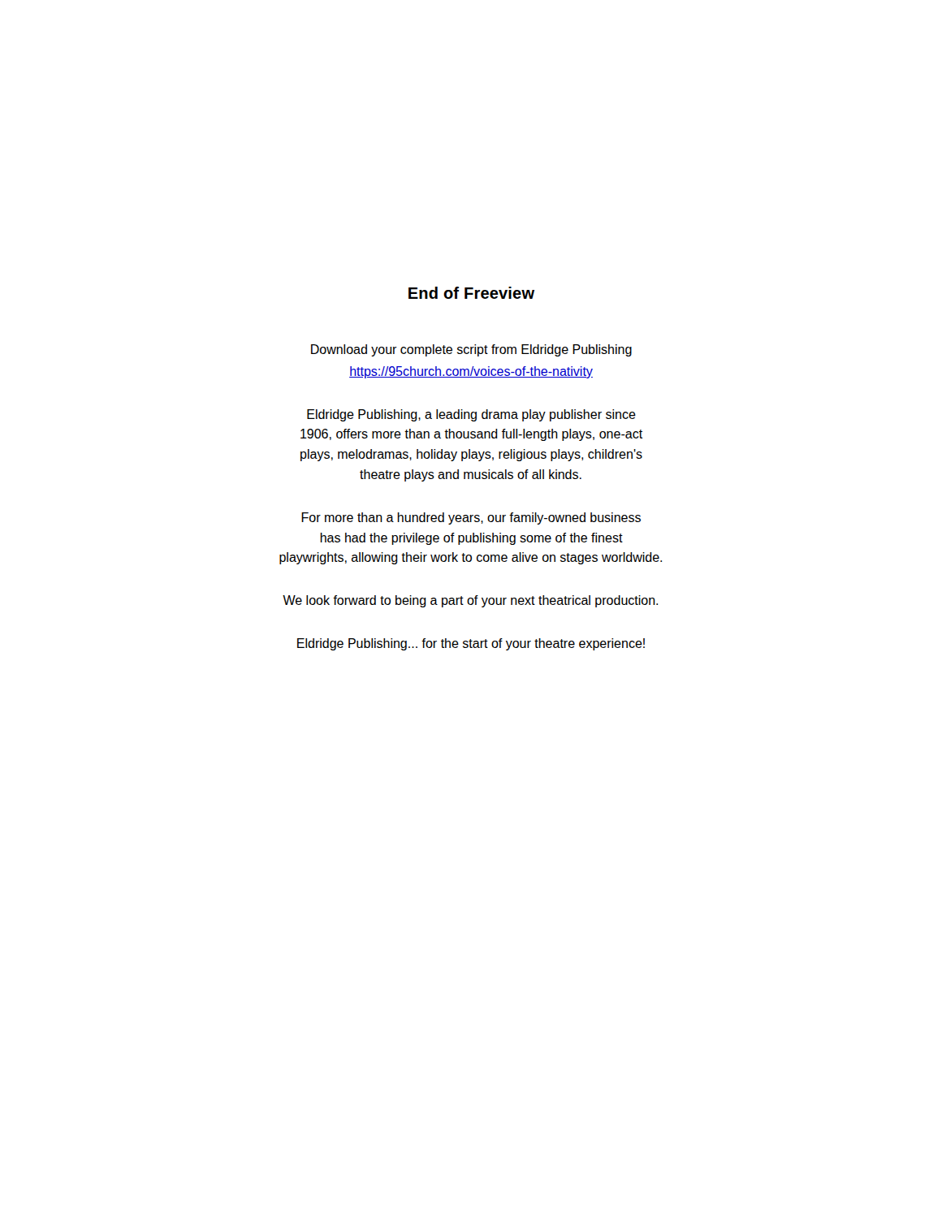End of Freeview
Download your complete script from Eldridge Publishing
https://95church.com/voices-of-the-nativity
Eldridge Publishing, a leading drama play publisher since
1906, offers more than a thousand full-length plays, one-act
plays, melodramas, holiday plays, religious plays, children's
theatre plays and musicals of all kinds.
For more than a hundred years, our family-owned business
has had the privilege of publishing some of the finest
playwrights, allowing their work to come alive on stages worldwide.
We look forward to being a part of your next theatrical production.
Eldridge Publishing... for the start of your theatre experience!